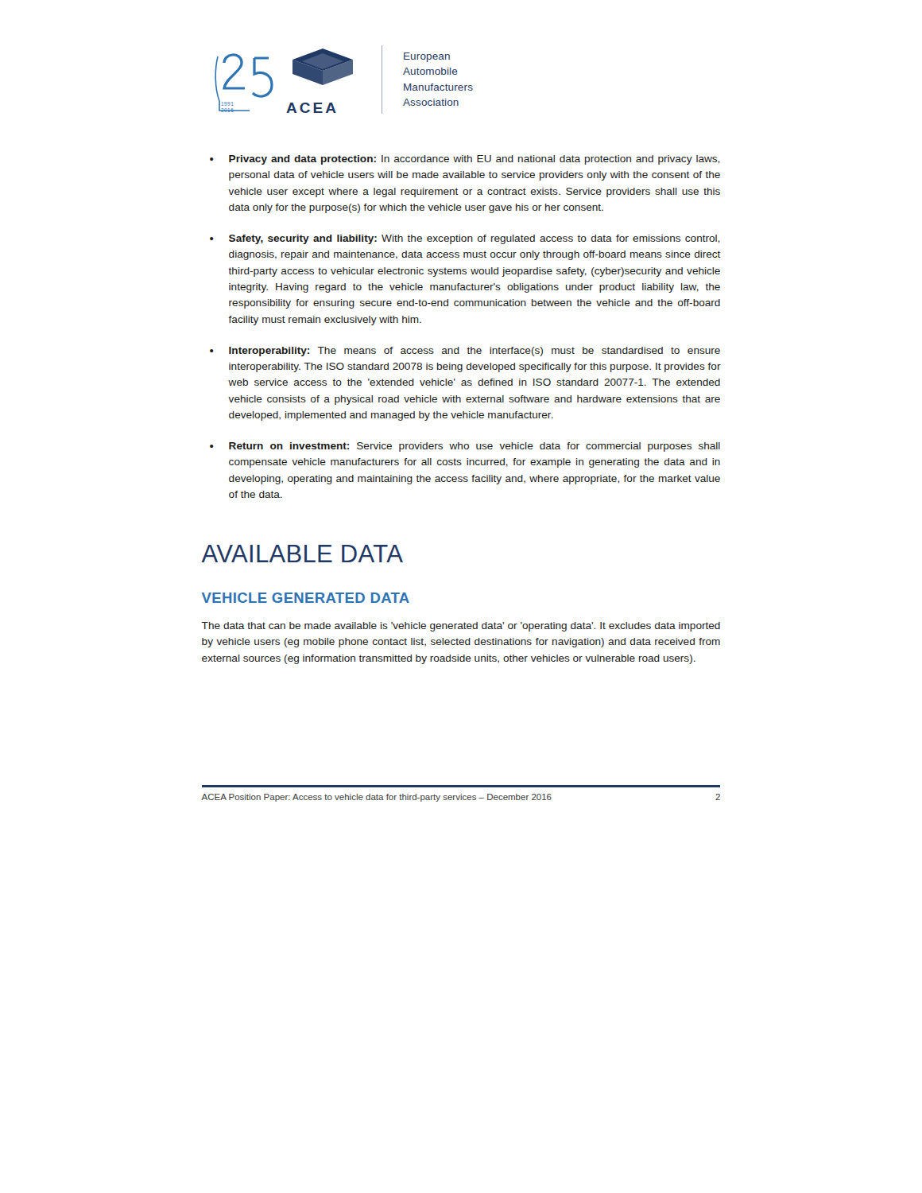1991 2016
ACEA
European
Automobile
Manufacturers
Association
Privacy and data protection: In accordance with EU and national data protection and privacy laws, personal data of vehicle users will be made available to service providers only with the consent of the vehicle user except where a legal requirement or a contract exists. Service providers shall use this data only for the purpose(s) for which the vehicle user gave his or her consent.
Safety, security and liability: With the exception of regulated access to data for emissions control, diagnosis, repair and maintenance, data access must occur only through off-board means since direct third-party access to vehicular electronic systems would jeopardise safety, (cyber)security and vehicle integrity. Having regard to the vehicle manufacturer's obligations under product liability law, the responsibility for ensuring secure end-to-end communication between the vehicle and the off-board facility must remain exclusively with him.
Interoperability: The means of access and the interface(s) must be standardised to ensure interoperability. The ISO standard 20078 is being developed specifically for this purpose. It provides for web service access to the 'extended vehicle' as defined in ISO standard 20077-1. The extended vehicle consists of a physical road vehicle with external software and hardware extensions that are developed, implemented and managed by the vehicle manufacturer.
Return on investment: Service providers who use vehicle data for commercial purposes shall compensate vehicle manufacturers for all costs incurred, for example in generating the data and in developing, operating and maintaining the access facility and, where appropriate, for the market value of the data.
AVAILABLE DATA
VEHICLE GENERATED DATA
The data that can be made available is 'vehicle generated data' or 'operating data'. It excludes data imported by vehicle users (eg mobile phone contact list, selected destinations for navigation) and data received from external sources (eg information transmitted by roadside units, other vehicles or vulnerable road users).
ACEA Position Paper: Access to vehicle data for third-party services – December 2016 2